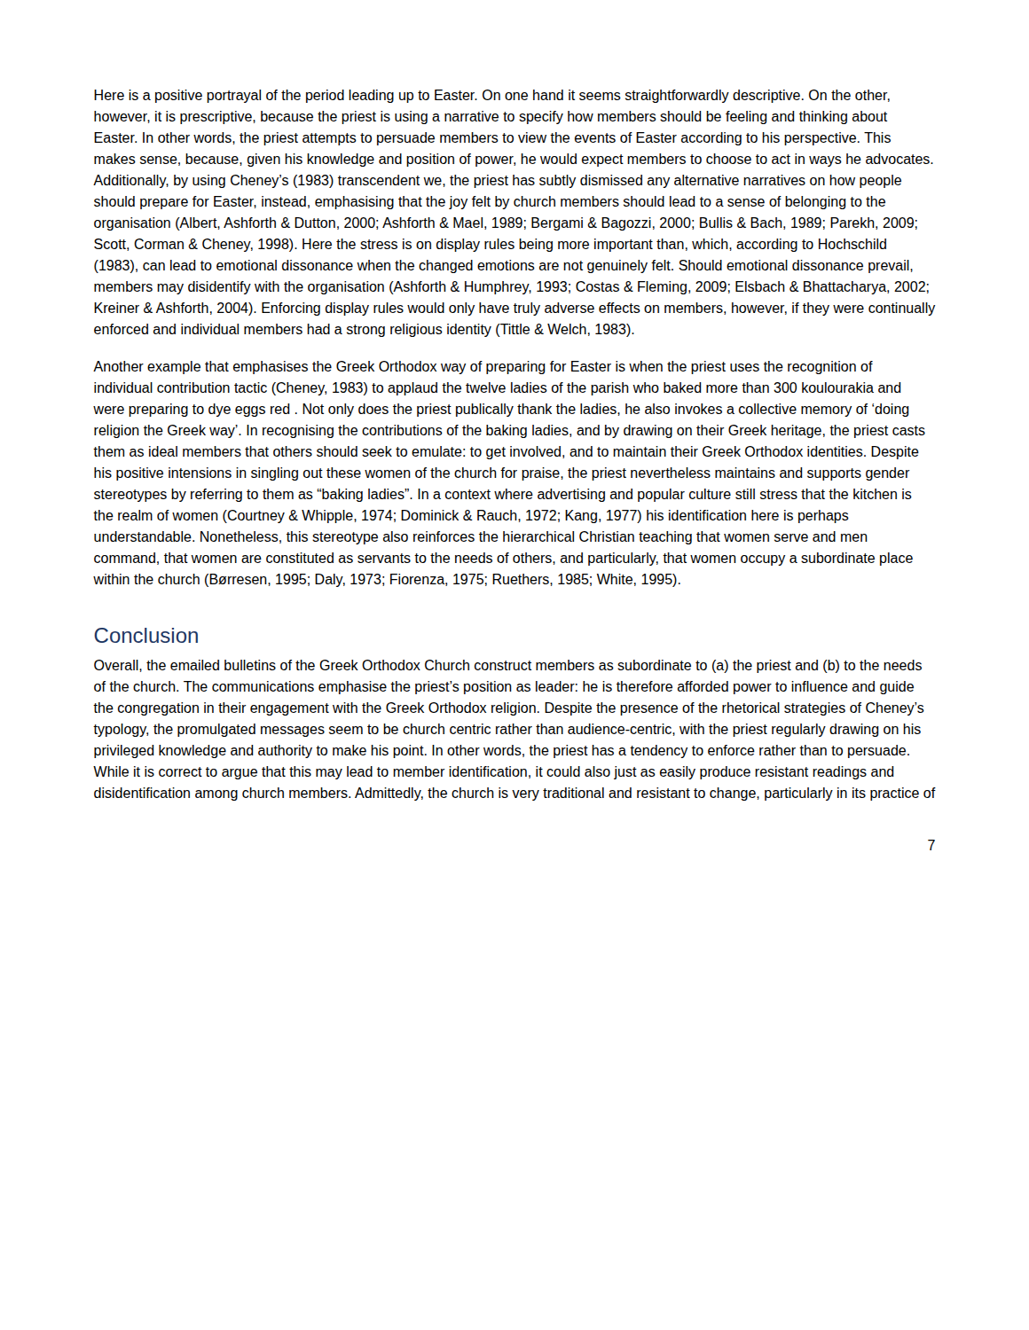Here is a positive portrayal of the period leading up to Easter. On one hand it seems straightforwardly descriptive. On the other, however, it is prescriptive, because the priest is using a narrative to specify how members should be feeling and thinking about Easter. In other words, the priest attempts to persuade members to view the events of Easter according to his perspective. This makes sense, because, given his knowledge and position of power, he would expect members to choose to act in ways he advocates. Additionally, by using Cheney’s (1983) transcendent we, the priest has subtly dismissed any alternative narratives on how people should prepare for Easter, instead, emphasising that the joy felt by church members should lead to a sense of belonging to the organisation (Albert, Ashforth & Dutton, 2000; Ashforth & Mael, 1989; Bergami & Bagozzi, 2000; Bullis & Bach, 1989; Parekh, 2009; Scott, Corman & Cheney, 1998). Here the stress is on display rules being more important than, which, according to Hochschild (1983), can lead to emotional dissonance when the changed emotions are not genuinely felt. Should emotional dissonance prevail, members may disidentify with the organisation (Ashforth & Humphrey, 1993; Costas & Fleming, 2009; Elsbach & Bhattacharya, 2002; Kreiner & Ashforth, 2004). Enforcing display rules would only have truly adverse effects on members, however, if they were continually enforced and individual members had a strong religious identity (Tittle & Welch, 1983).
Another example that emphasises the Greek Orthodox way of preparing for Easter is when the priest uses the recognition of individual contribution tactic (Cheney, 1983) to applaud the twelve ladies of the parish who baked more than 300 koulourakia and were preparing to dye eggs red . Not only does the priest publically thank the ladies, he also invokes a collective memory of ‘doing religion the Greek way’. In recognising the contributions of the baking ladies, and by drawing on their Greek heritage, the priest casts them as ideal members that others should seek to emulate: to get involved, and to maintain their Greek Orthodox identities. Despite his positive intensions in singling out these women of the church for praise, the priest nevertheless maintains and supports gender stereotypes by referring to them as “baking ladies”. In a context where advertising and popular culture still stress that the kitchen is the realm of women (Courtney & Whipple, 1974; Dominick & Rauch, 1972; Kang, 1977) his identification here is perhaps understandable. Nonetheless, this stereotype also reinforces the hierarchical Christian teaching that women serve and men command, that women are constituted as servants to the needs of others, and particularly, that women occupy a subordinate place within the church (Børresen, 1995; Daly, 1973; Fiorenza, 1975; Ruethers, 1985; White, 1995).
Conclusion
Overall, the emailed bulletins of the Greek Orthodox Church construct members as subordinate to (a) the priest and (b) to the needs of the church. The communications emphasise the priest’s position as leader: he is therefore afforded power to influence and guide the congregation in their engagement with the Greek Orthodox religion. Despite the presence of the rhetorical strategies of Cheney’s typology, the promulgated messages seem to be church centric rather than audience-centric, with the priest regularly drawing on his privileged knowledge and authority to make his point. In other words, the priest has a tendency to enforce rather than to persuade. While it is correct to argue that this may lead to member identification, it could also just as easily produce resistant readings and disidentification among church members. Admittedly, the church is very traditional and resistant to change, particularly in its practice of
7